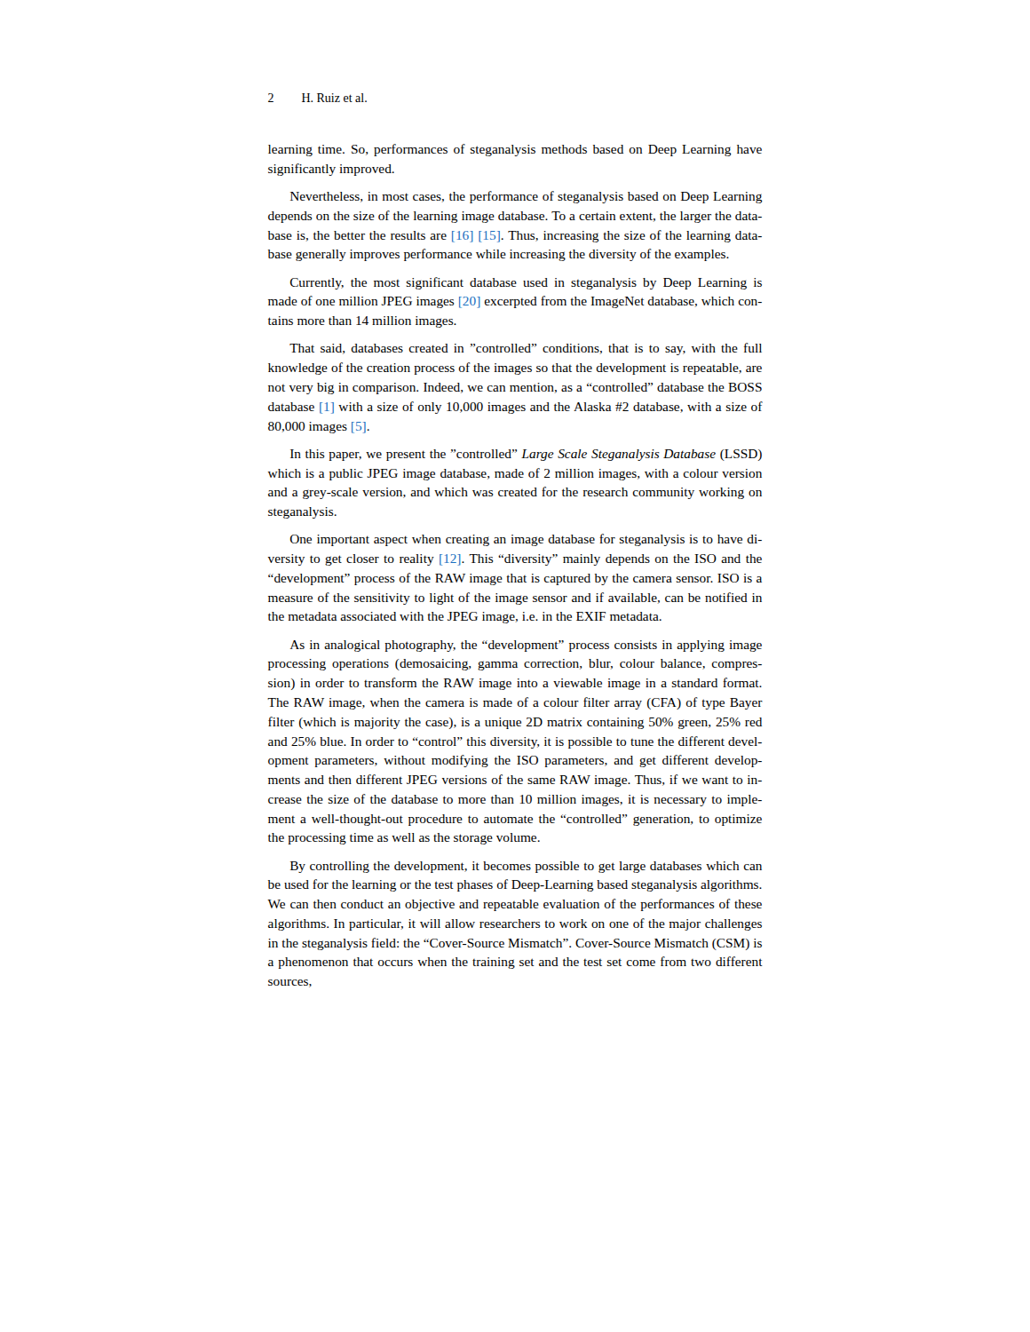2 H. Ruiz et al.
learning time. So, performances of steganalysis methods based on Deep Learning have significantly improved.
Nevertheless, in most cases, the performance of steganalysis based on Deep Learning depends on the size of the learning image database. To a certain extent, the larger the database is, the better the results are [16] [15]. Thus, increasing the size of the learning database generally improves performance while increasing the diversity of the examples.
Currently, the most significant database used in steganalysis by Deep Learning is made of one million JPEG images [20] excerpted from the ImageNet database, which contains more than 14 million images.
That said, databases created in ”controlled” conditions, that is to say, with the full knowledge of the creation process of the images so that the development is repeatable, are not very big in comparison. Indeed, we can mention, as a “controlled” database the BOSS database [1] with a size of only 10,000 images and the Alaska #2 database, with a size of 80,000 images [5].
In this paper, we present the ”controlled” Large Scale Steganalysis Database (LSSD) which is a public JPEG image database, made of 2 million images, with a colour version and a grey-scale version, and which was created for the research community working on steganalysis.
One important aspect when creating an image database for steganalysis is to have diversity to get closer to reality [12]. This “diversity” mainly depends on the ISO and the “development” process of the RAW image that is captured by the camera sensor. ISO is a measure of the sensitivity to light of the image sensor and if available, can be notified in the metadata associated with the JPEG image, i.e. in the EXIF metadata.
As in analogical photography, the “development” process consists in applying image processing operations (demosaicing, gamma correction, blur, colour balance, compression) in order to transform the RAW image into a viewable image in a standard format. The RAW image, when the camera is made of a colour filter array (CFA) of type Bayer filter (which is majority the case), is a unique 2D matrix containing 50% green, 25% red and 25% blue. In order to “control” this diversity, it is possible to tune the different development parameters, without modifying the ISO parameters, and get different developments and then different JPEG versions of the same RAW image. Thus, if we want to increase the size of the database to more than 10 million images, it is necessary to implement a well-thought-out procedure to automate the “controlled” generation, to optimize the processing time as well as the storage volume.
By controlling the development, it becomes possible to get large databases which can be used for the learning or the test phases of Deep-Learning based steganalysis algorithms. We can then conduct an objective and repeatable evaluation of the performances of these algorithms. In particular, it will allow researchers to work on one of the major challenges in the steganalysis field: the “Cover-Source Mismatch”. Cover-Source Mismatch (CSM) is a phenomenon that occurs when the training set and the test set come from two different sources,